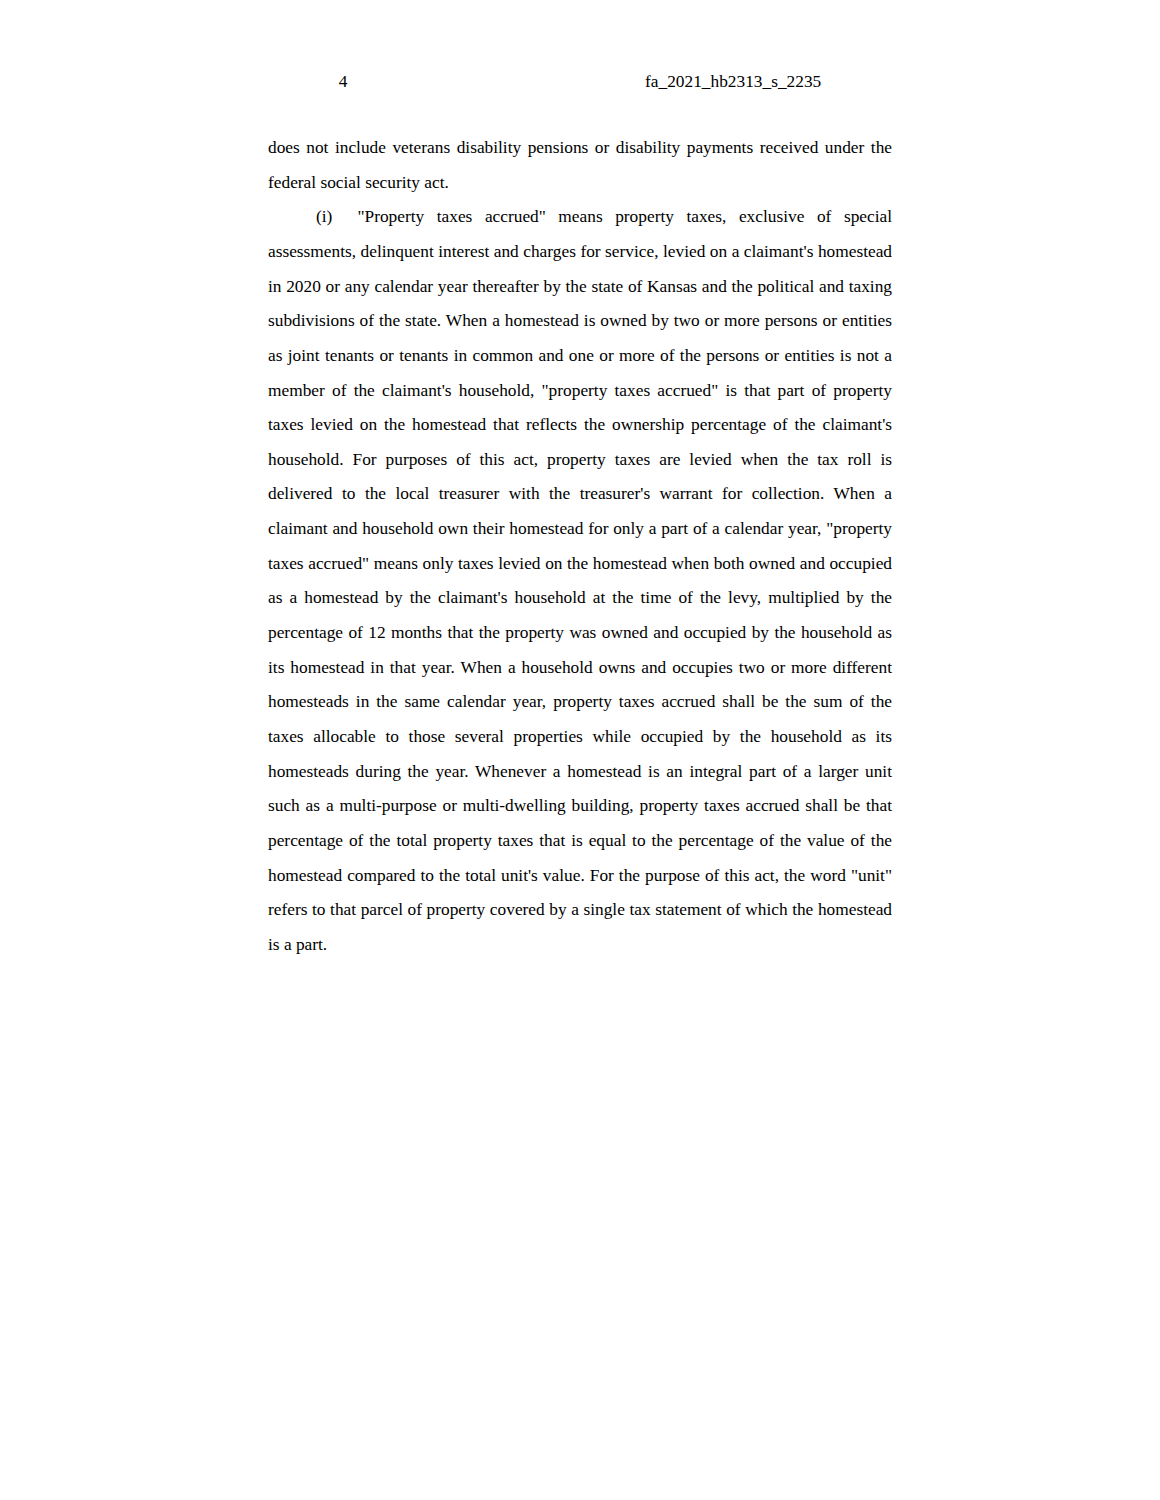4 fa_2021_hb2313_s_2235
does not include veterans disability pensions or disability payments received under the federal social security act.
(i) "Property taxes accrued" means property taxes, exclusive of special assessments, delinquent interest and charges for service, levied on a claimant's homestead in 2020 or any calendar year thereafter by the state of Kansas and the political and taxing subdivisions of the state. When a homestead is owned by two or more persons or entities as joint tenants or tenants in common and one or more of the persons or entities is not a member of the claimant's household, "property taxes accrued" is that part of property taxes levied on the homestead that reflects the ownership percentage of the claimant's household. For purposes of this act, property taxes are levied when the tax roll is delivered to the local treasurer with the treasurer's warrant for collection. When a claimant and household own their homestead for only a part of a calendar year, "property taxes accrued" means only taxes levied on the homestead when both owned and occupied as a homestead by the claimant's household at the time of the levy, multiplied by the percentage of 12 months that the property was owned and occupied by the household as its homestead in that year. When a household owns and occupies two or more different homesteads in the same calendar year, property taxes accrued shall be the sum of the taxes allocable to those several properties while occupied by the household as its homesteads during the year. Whenever a homestead is an integral part of a larger unit such as a multi-purpose or multi-dwelling building, property taxes accrued shall be that percentage of the total property taxes that is equal to the percentage of the value of the homestead compared to the total unit's value. For the purpose of this act, the word "unit" refers to that parcel of property covered by a single tax statement of which the homestead is a part.